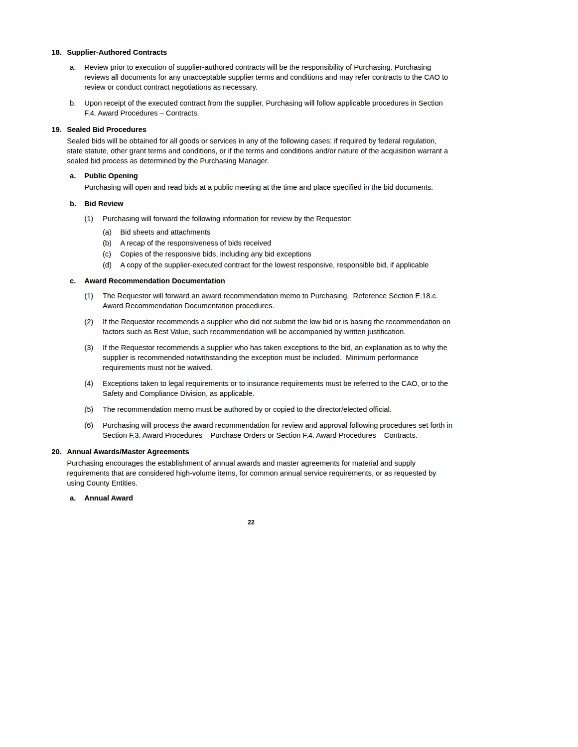18. Supplier-Authored Contracts
a. Review prior to execution of supplier-authored contracts will be the responsibility of Purchasing. Purchasing reviews all documents for any unacceptable supplier terms and conditions and may refer contracts to the CAO to review or conduct contract negotiations as necessary.
b. Upon receipt of the executed contract from the supplier, Purchasing will follow applicable procedures in Section F.4. Award Procedures – Contracts.
19. Sealed Bid Procedures
Sealed bids will be obtained for all goods or services in any of the following cases: if required by federal regulation, state statute, other grant terms and conditions, or if the terms and conditions and/or nature of the acquisition warrant a sealed bid process as determined by the Purchasing Manager.
a. Public Opening
Purchasing will open and read bids at a public meeting at the time and place specified in the bid documents.
b. Bid Review
(1) Purchasing will forward the following information for review by the Requestor:
(a) Bid sheets and attachments
(b) A recap of the responsiveness of bids received
(c) Copies of the responsive bids, including any bid exceptions
(d) A copy of the supplier-executed contract for the lowest responsive, responsible bid, if applicable
c. Award Recommendation Documentation
(1) The Requestor will forward an award recommendation memo to Purchasing. Reference Section E.18.c. Award Recommendation Documentation procedures.
(2) If the Requestor recommends a supplier who did not submit the low bid or is basing the recommendation on factors such as Best Value, such recommendation will be accompanied by written justification.
(3) If the Requestor recommends a supplier who has taken exceptions to the bid, an explanation as to why the supplier is recommended notwithstanding the exception must be included. Minimum performance requirements must not be waived.
(4) Exceptions taken to legal requirements or to insurance requirements must be referred to the CAO, or to the Safety and Compliance Division, as applicable.
(5) The recommendation memo must be authored by or copied to the director/elected official.
(6) Purchasing will process the award recommendation for review and approval following procedures set forth in Section F.3. Award Procedures – Purchase Orders or Section F.4. Award Procedures – Contracts.
20. Annual Awards/Master Agreements
Purchasing encourages the establishment of annual awards and master agreements for material and supply requirements that are considered high-volume items, for common annual service requirements, or as requested by using County Entities.
a. Annual Award
22